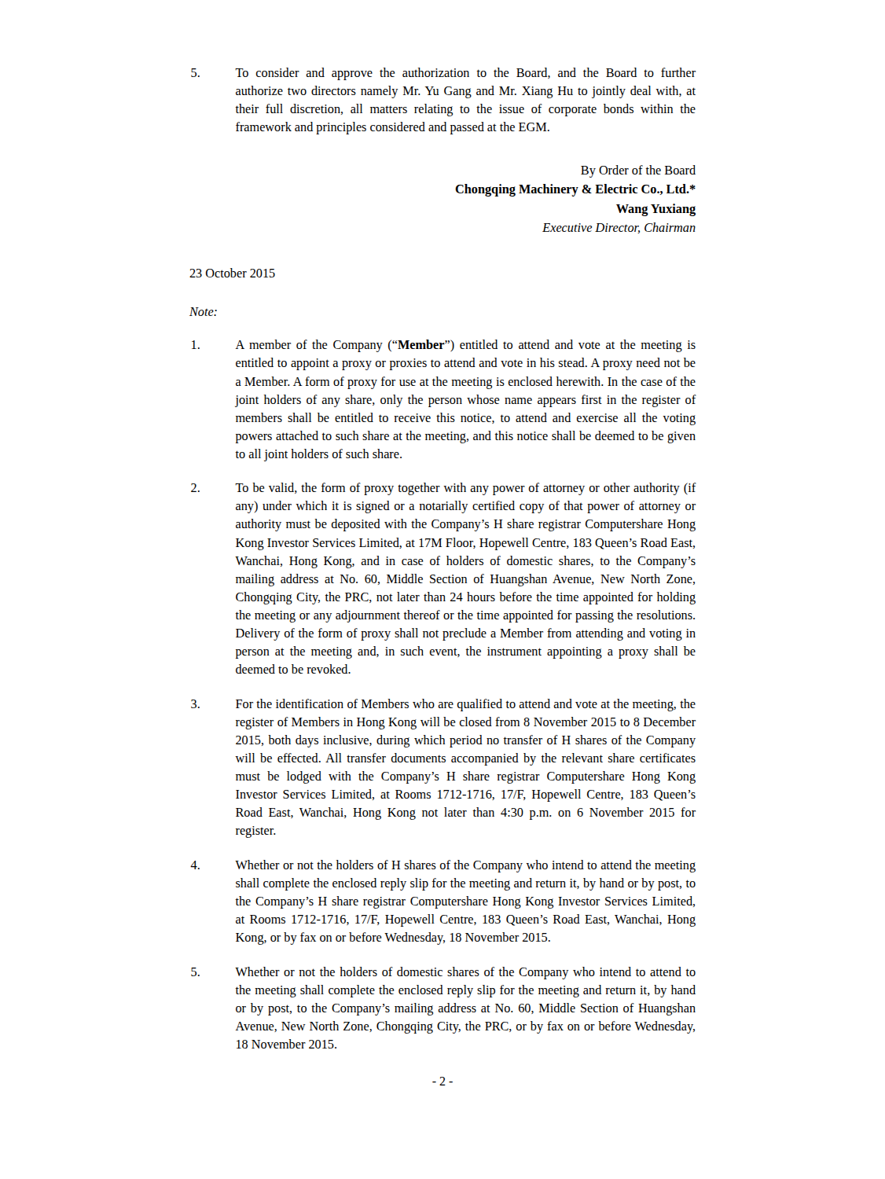5.
To consider and approve the authorization to the Board, and the Board to further authorize two directors namely Mr. Yu Gang and Mr. Xiang Hu to jointly deal with, at their full discretion, all matters relating to the issue of corporate bonds within the framework and principles considered and passed at the EGM.
By Order of the Board
Chongqing Machinery & Electric Co., Ltd.*
Wang Yuxiang
Executive Director, Chairman
23 October 2015
Note:
1.
A member of the Company (“Member”) entitled to attend and vote at the meeting is entitled to appoint a proxy or proxies to attend and vote in his stead. A proxy need not be a Member. A form of proxy for use at the meeting is enclosed herewith. In the case of the joint holders of any share, only the person whose name appears first in the register of members shall be entitled to receive this notice, to attend and exercise all the voting powers attached to such share at the meeting, and this notice shall be deemed to be given to all joint holders of such share.
2.
To be valid, the form of proxy together with any power of attorney or other authority (if any) under which it is signed or a notarially certified copy of that power of attorney or authority must be deposited with the Company’s H share registrar Computershare Hong Kong Investor Services Limited, at 17M Floor, Hopewell Centre, 183 Queen’s Road East, Wanchai, Hong Kong, and in case of holders of domestic shares, to the Company’s mailing address at No. 60, Middle Section of Huangshan Avenue, New North Zone, Chongqing City, the PRC, not later than 24 hours before the time appointed for holding the meeting or any adjournment thereof or the time appointed for passing the resolutions. Delivery of the form of proxy shall not preclude a Member from attending and voting in person at the meeting and, in such event, the instrument appointing a proxy shall be deemed to be revoked.
3.
For the identification of Members who are qualified to attend and vote at the meeting, the register of Members in Hong Kong will be closed from 8 November 2015 to 8 December 2015, both days inclusive, during which period no transfer of H shares of the Company will be effected. All transfer documents accompanied by the relevant share certificates must be lodged with the Company’s H share registrar Computershare Hong Kong Investor Services Limited, at Rooms 1712-1716, 17/F, Hopewell Centre, 183 Queen’s Road East, Wanchai, Hong Kong not later than 4:30 p.m. on 6 November 2015 for register.
4.
Whether or not the holders of H shares of the Company who intend to attend the meeting shall complete the enclosed reply slip for the meeting and return it, by hand or by post, to the Company’s H share registrar Computershare Hong Kong Investor Services Limited, at Rooms 1712-1716, 17/F, Hopewell Centre, 183 Queen’s Road East, Wanchai, Hong Kong, or by fax on or before Wednesday, 18 November 2015.
5.
Whether or not the holders of domestic shares of the Company who intend to attend to the meeting shall complete the enclosed reply slip for the meeting and return it, by hand or by post, to the Company’s mailing address at No. 60, Middle Section of Huangshan Avenue, New North Zone, Chongqing City, the PRC, or by fax on or before Wednesday, 18 November 2015.
- 2 -